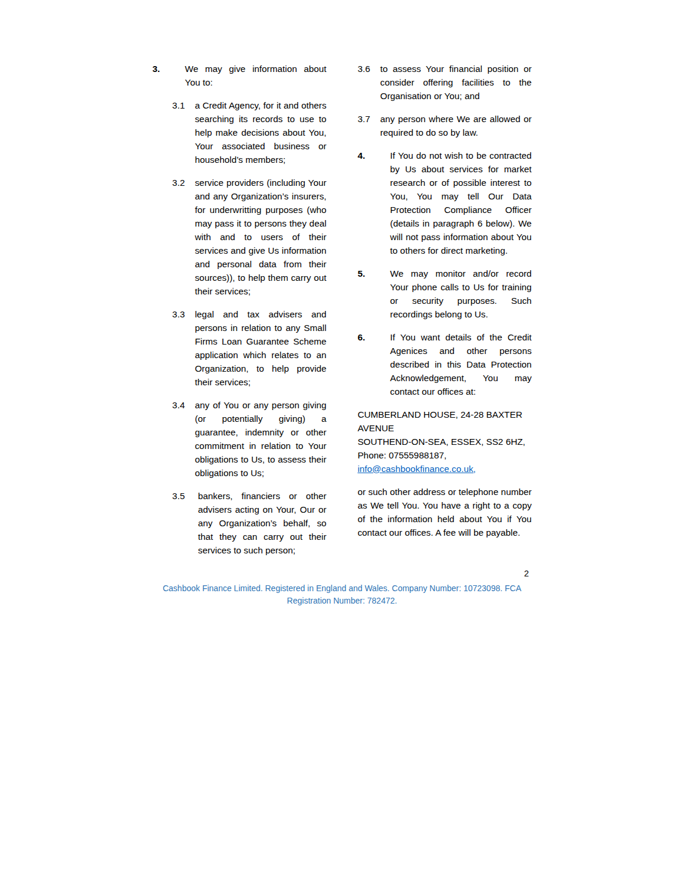3.
We may give information about You to:
3.1
a Credit Agency, for it and others searching its records to use to help make decisions about You, Your associated business or household’s members;
3.2
service providers (including Your and any Organization’s insurers, for underwritting purposes (who may pass it to persons they deal with and to users of their services and give Us information and personal data from their sources)), to help them carry out their services;
3.3
legal and tax advisers and persons in relation to any Small Firms Loan Guarantee Scheme application which relates to an Organization, to help provide their services;
3.4
any of You or any person giving (or potentially giving) a guarantee, indemnity or other commitment in relation to Your obligations to Us, to assess their obligations to Us;
3.5
bankers, financiers or other advisers acting on Your, Our or any Organization’s behalf, so that they can carry out their services to such person;
3.6
to assess Your financial position or consider offering facilities to the Organisation or You; and
3.7
any person where We are allowed or required to do so by law.
4.
If You do not wish to be contracted by Us about services for market research or of possible interest to You, You may tell Our Data Protection Compliance Officer (details in paragraph 6 below). We will not pass information about You to others for direct marketing.
5.
We may monitor and/or record Your phone calls to Us for training or security purposes. Such recordings belong to Us.
6.
If You want details of the Credit Agenices and other persons described in this Data Protection Acknowledgement, You may contact our offices at:
CUMBERLAND HOUSE, 24-28 BAXTER AVENUE
SOUTHEND-ON-SEA, ESSEX, SS2 6HZ,
Phone: 07555988187, info@cashbookfinance.co.uk,
or such other address or telephone number as We tell You. You have a right to a copy of the information held about You if You contact our offices. A fee will be payable.
2
Cashbook Finance Limited. Registered in England and Wales. Company Number: 10723098. FCA Registration Number: 782472.